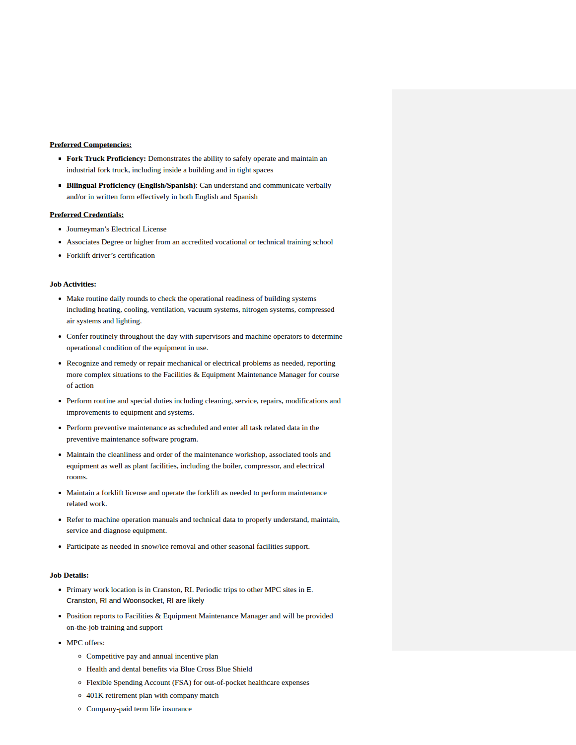Preferred Competencies:
Fork Truck Proficiency: Demonstrates the ability to safely operate and maintain an industrial fork truck, including inside a building and in tight spaces
Bilingual Proficiency (English/Spanish): Can understand and communicate verbally and/or in written form effectively in both English and Spanish
Preferred Credentials:
Journeyman’s Electrical License
Associates Degree or higher from an accredited vocational or technical training school
Forklift driver’s certification
Job Activities:
Make routine daily rounds to check the operational readiness of building systems including heating, cooling, ventilation, vacuum systems, nitrogen systems, compressed air systems and lighting.
Confer routinely throughout the day with supervisors and machine operators to determine operational condition of the equipment in use.
Recognize and remedy or repair mechanical or electrical problems as needed, reporting more complex situations to the Facilities & Equipment Maintenance Manager for course of action
Perform routine and special duties including cleaning, service, repairs, modifications and improvements to equipment and systems.
Perform preventive maintenance as scheduled and enter all task related data in the preventive maintenance software program.
Maintain the cleanliness and order of the maintenance workshop, associated tools and equipment as well as plant facilities, including the boiler, compressor, and electrical rooms.
Maintain a forklift license and operate the forklift as needed to perform maintenance related work.
Refer to machine operation manuals and technical data to properly understand, maintain, service and diagnose equipment.
Participate as needed in snow/ice removal and other seasonal facilities support.
Job Details:
Primary work location is in Cranston, RI. Periodic trips to other MPC sites in E. Cranston, RI and Woonsocket, RI are likely
Position reports to Facilities & Equipment Maintenance Manager and will be provided on-the-job training and support
MPC offers:
Competitive pay and annual incentive plan
Health and dental benefits via Blue Cross Blue Shield
Flexible Spending Account (FSA) for out-of-pocket healthcare expenses
401K retirement plan with company match
Company-paid term life insurance